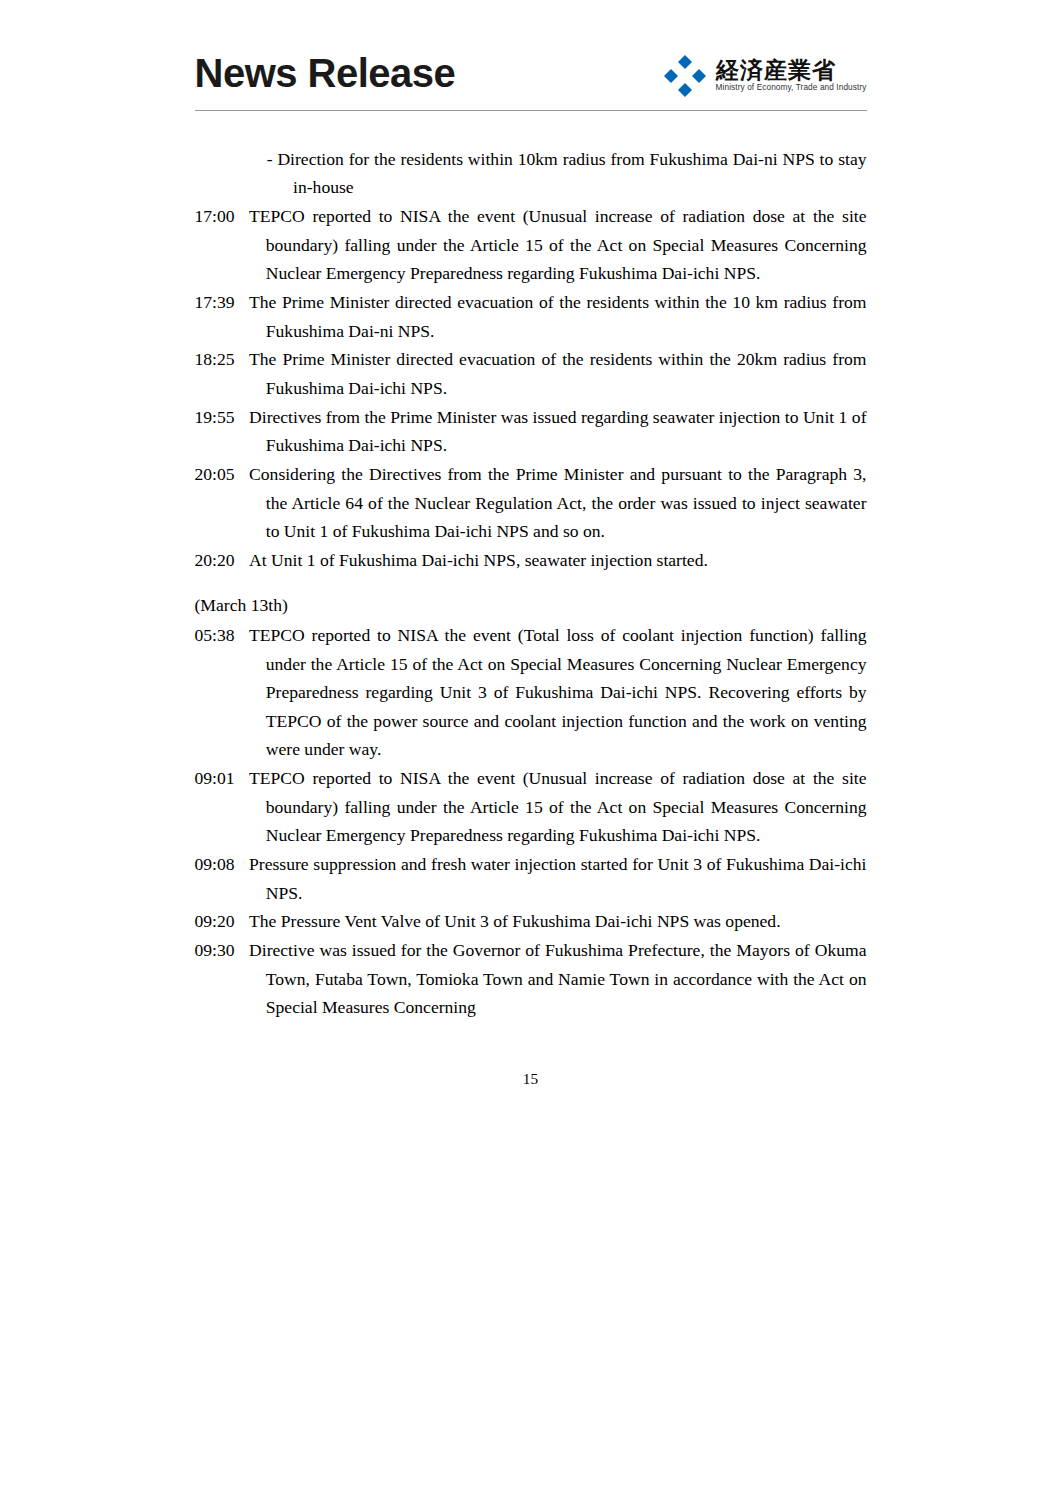News Release
経済産業省
Ministry of Economy, Trade and Industry
- Direction for the residents within 10km radius from Fukushima Dai-ni NPS to stay in-house
17:00 TEPCO reported to NISA the event (Unusual increase of radiation dose at the site boundary) falling under the Article 15 of the Act on Special Measures Concerning Nuclear Emergency Preparedness regarding Fukushima Dai-ichi NPS.
17:39 The Prime Minister directed evacuation of the residents within the 10 km radius from Fukushima Dai-ni NPS.
18:25 The Prime Minister directed evacuation of the residents within the 20km radius from Fukushima Dai-ichi NPS.
19:55 Directives from the Prime Minister was issued regarding seawater injection to Unit 1 of Fukushima Dai-ichi NPS.
20:05 Considering the Directives from the Prime Minister and pursuant to the Paragraph 3, the Article 64 of the Nuclear Regulation Act, the order was issued to inject seawater to Unit 1 of Fukushima Dai-ichi NPS and so on.
20:20 At Unit 1 of Fukushima Dai-ichi NPS, seawater injection started.
(March 13th)
05:38 TEPCO reported to NISA the event (Total loss of coolant injection function) falling under the Article 15 of the Act on Special Measures Concerning Nuclear Emergency Preparedness regarding Unit 3 of Fukushima Dai-ichi NPS. Recovering efforts by TEPCO of the power source and coolant injection function and the work on venting were under way.
09:01 TEPCO reported to NISA the event (Unusual increase of radiation dose at the site boundary) falling under the Article 15 of the Act on Special Measures Concerning Nuclear Emergency Preparedness regarding Fukushima Dai-ichi NPS.
09:08 Pressure suppression and fresh water injection started for Unit 3 of Fukushima Dai-ichi NPS.
09:20 The Pressure Vent Valve of Unit 3 of Fukushima Dai-ichi NPS was opened.
09:30 Directive was issued for the Governor of Fukushima Prefecture, the Mayors of Okuma Town, Futaba Town, Tomioka Town and Namie Town in accordance with the Act on Special Measures Concerning
15